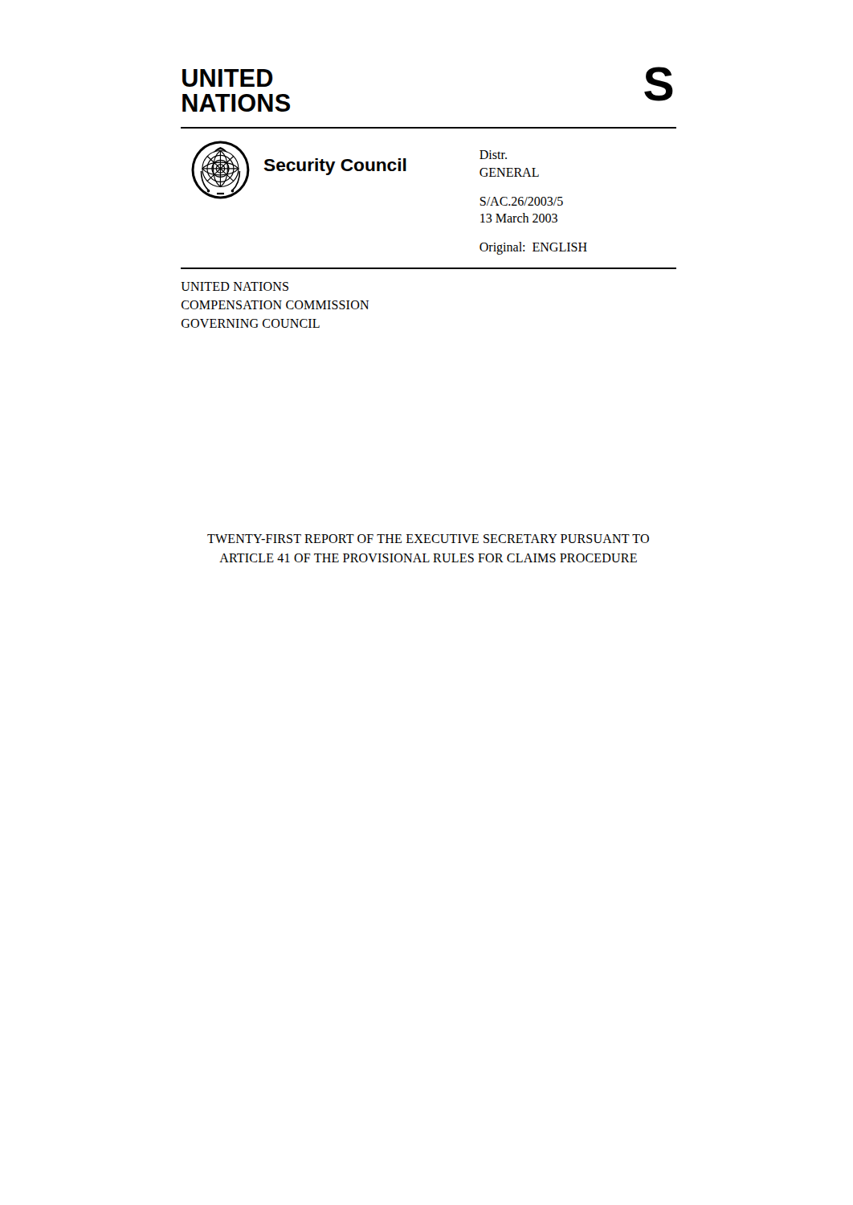UNITED
NATIONS
S
Security Council
Distr.
GENERAL
S/AC.26/2003/5
13 March 2003
Original: ENGLISH
UNITED NATIONS
COMPENSATION COMMISSION
GOVERNING COUNCIL
TWENTY-FIRST REPORT OF THE EXECUTIVE SECRETARY PURSUANT TO
ARTICLE 41 OF THE PROVISIONAL RULES FOR CLAIMS PROCEDURE